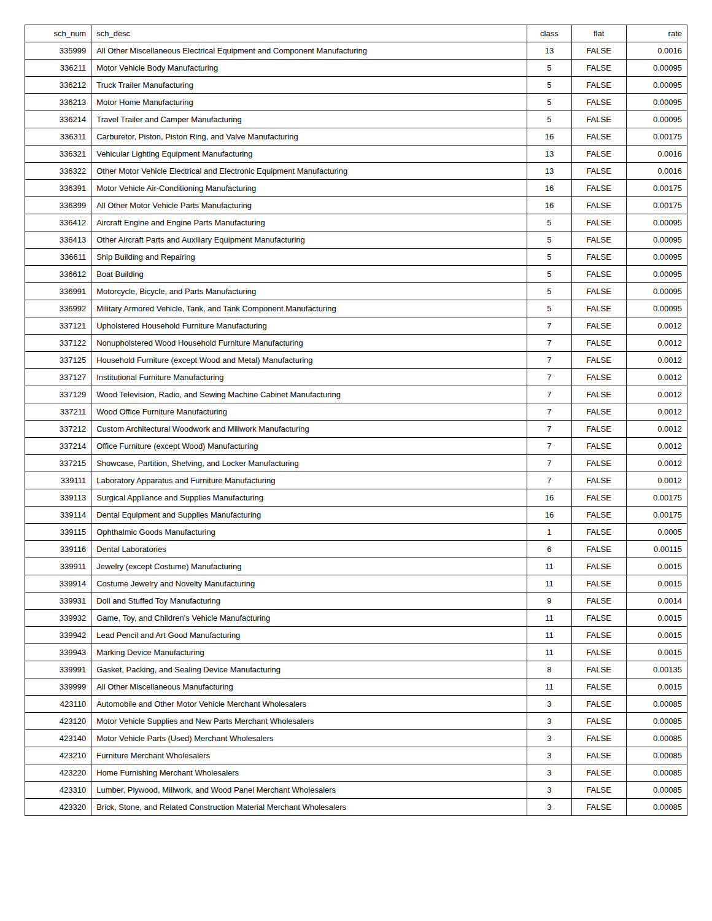| sch_num | sch_desc | class | flat | rate |
| --- | --- | --- | --- | --- |
| 335999 | All Other Miscellaneous Electrical Equipment and Component Manufacturing | 13 | FALSE | 0.0016 |
| 336211 | Motor Vehicle Body Manufacturing | 5 | FALSE | 0.00095 |
| 336212 | Truck Trailer Manufacturing | 5 | FALSE | 0.00095 |
| 336213 | Motor Home Manufacturing | 5 | FALSE | 0.00095 |
| 336214 | Travel Trailer and Camper Manufacturing | 5 | FALSE | 0.00095 |
| 336311 | Carburetor, Piston, Piston Ring, and Valve Manufacturing | 16 | FALSE | 0.00175 |
| 336321 | Vehicular Lighting Equipment Manufacturing | 13 | FALSE | 0.0016 |
| 336322 | Other Motor Vehicle Electrical and Electronic Equipment Manufacturing | 13 | FALSE | 0.0016 |
| 336391 | Motor Vehicle Air-Conditioning Manufacturing | 16 | FALSE | 0.00175 |
| 336399 | All Other Motor Vehicle Parts Manufacturing | 16 | FALSE | 0.00175 |
| 336412 | Aircraft Engine and Engine Parts Manufacturing | 5 | FALSE | 0.00095 |
| 336413 | Other Aircraft Parts and Auxiliary Equipment Manufacturing | 5 | FALSE | 0.00095 |
| 336611 | Ship Building and Repairing | 5 | FALSE | 0.00095 |
| 336612 | Boat Building | 5 | FALSE | 0.00095 |
| 336991 | Motorcycle, Bicycle, and Parts Manufacturing | 5 | FALSE | 0.00095 |
| 336992 | Military Armored Vehicle, Tank, and Tank Component Manufacturing | 5 | FALSE | 0.00095 |
| 337121 | Upholstered Household Furniture Manufacturing | 7 | FALSE | 0.0012 |
| 337122 | Nonupholstered Wood Household Furniture Manufacturing | 7 | FALSE | 0.0012 |
| 337125 | Household Furniture (except Wood and Metal) Manufacturing | 7 | FALSE | 0.0012 |
| 337127 | Institutional Furniture Manufacturing | 7 | FALSE | 0.0012 |
| 337129 | Wood Television, Radio, and Sewing Machine Cabinet Manufacturing | 7 | FALSE | 0.0012 |
| 337211 | Wood Office Furniture Manufacturing | 7 | FALSE | 0.0012 |
| 337212 | Custom Architectural Woodwork and Millwork Manufacturing | 7 | FALSE | 0.0012 |
| 337214 | Office Furniture (except Wood) Manufacturing | 7 | FALSE | 0.0012 |
| 337215 | Showcase, Partition, Shelving, and Locker Manufacturing | 7 | FALSE | 0.0012 |
| 339111 | Laboratory Apparatus and Furniture Manufacturing | 7 | FALSE | 0.0012 |
| 339113 | Surgical Appliance and Supplies Manufacturing | 16 | FALSE | 0.00175 |
| 339114 | Dental Equipment and Supplies Manufacturing | 16 | FALSE | 0.00175 |
| 339115 | Ophthalmic Goods Manufacturing | 1 | FALSE | 0.0005 |
| 339116 | Dental Laboratories | 6 | FALSE | 0.00115 |
| 339911 | Jewelry (except Costume) Manufacturing | 11 | FALSE | 0.0015 |
| 339914 | Costume Jewelry and Novelty Manufacturing | 11 | FALSE | 0.0015 |
| 339931 | Doll and Stuffed Toy Manufacturing | 9 | FALSE | 0.0014 |
| 339932 | Game, Toy, and Children's Vehicle Manufacturing | 11 | FALSE | 0.0015 |
| 339942 | Lead Pencil and Art Good Manufacturing | 11 | FALSE | 0.0015 |
| 339943 | Marking Device Manufacturing | 11 | FALSE | 0.0015 |
| 339991 | Gasket, Packing, and Sealing Device Manufacturing | 8 | FALSE | 0.00135 |
| 339999 | All Other Miscellaneous Manufacturing | 11 | FALSE | 0.0015 |
| 423110 | Automobile and Other Motor Vehicle Merchant Wholesalers | 3 | FALSE | 0.00085 |
| 423120 | Motor Vehicle Supplies and New Parts Merchant Wholesalers | 3 | FALSE | 0.00085 |
| 423140 | Motor Vehicle Parts (Used) Merchant Wholesalers | 3 | FALSE | 0.00085 |
| 423210 | Furniture Merchant Wholesalers | 3 | FALSE | 0.00085 |
| 423220 | Home Furnishing Merchant Wholesalers | 3 | FALSE | 0.00085 |
| 423310 | Lumber, Plywood, Millwork, and Wood Panel Merchant Wholesalers | 3 | FALSE | 0.00085 |
| 423320 | Brick, Stone, and Related Construction Material Merchant Wholesalers | 3 | FALSE | 0.00085 |